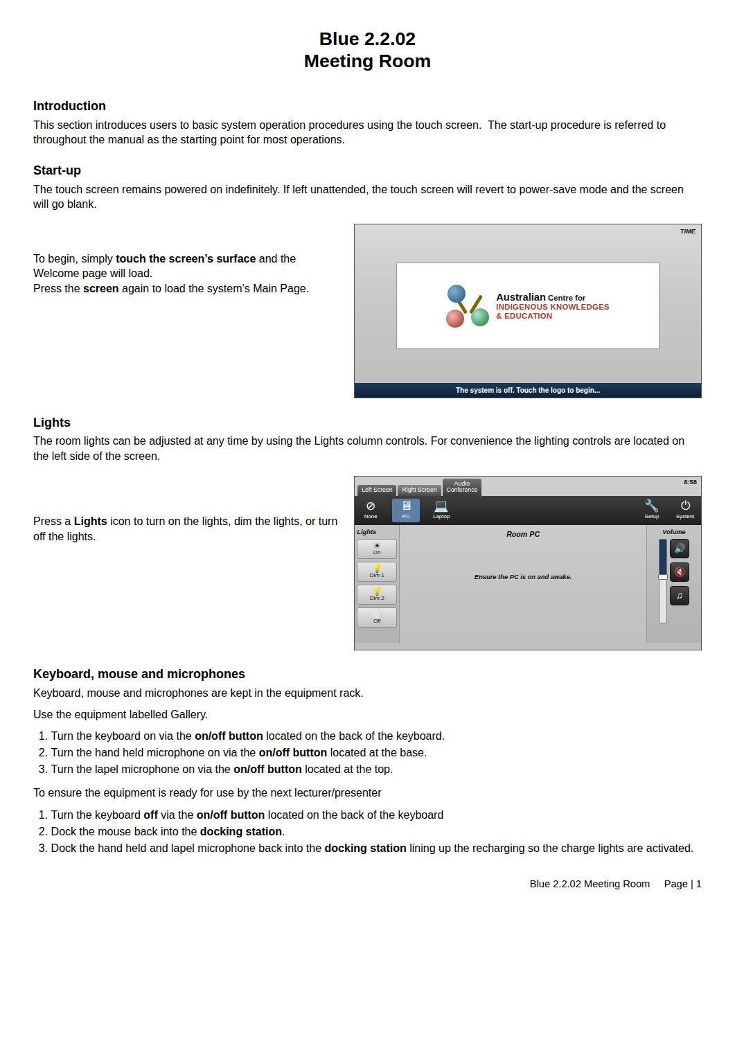Blue 2.2.02
Meeting Room
Introduction
This section introduces users to basic system operation procedures using the touch screen. The start-up procedure is referred to throughout the manual as the starting point for most operations.
Start-up
The touch screen remains powered on indefinitely. If left unattended, the touch screen will revert to power-save mode and the screen will go blank.
To begin, simply touch the screen’s surface and the Welcome page will load.
Press the screen again to load the system’s Main Page.
TIME
Australian Centre for
INDIGENOUS KNOWLEDGES
& EDUCATION
The system is off. Touch the logo to begin...
Lights
The room lights can be adjusted at any time by using the Lights column controls. For convenience the lighting controls are located on the left side of the screen.
Press a Lights icon to turn on the lights, dim the lights, or turn off the lights.
Left Screen
Right Screen
Audio
Conference
8:58
⊘None
🖥PC
💻Laptop
🔧Setup
⏻System
Lights
☀On
💡Dim 1
💡Dim 2
⚪Off
Room PC
Ensure the PC is on and awake.
Volume
🔊
🔇
♫
Keyboard, mouse and microphones
Keyboard, mouse and microphones are kept in the equipment rack.
Use the equipment labelled Gallery.
Turn the keyboard on via the on/off button located on the back of the keyboard.
Turn the hand held microphone on via the on/off button located at the base.
Turn the lapel microphone on via the on/off button located at the top.
To ensure the equipment is ready for use by the next lecturer/presenter
Turn the keyboard off via the on/off button located on the back of the keyboard
Dock the mouse back into the docking station.
Dock the hand held and lapel microphone back into the docking station lining up the recharging so the charge lights are activated.
Blue 2.2.02 Meeting Room Page | 1